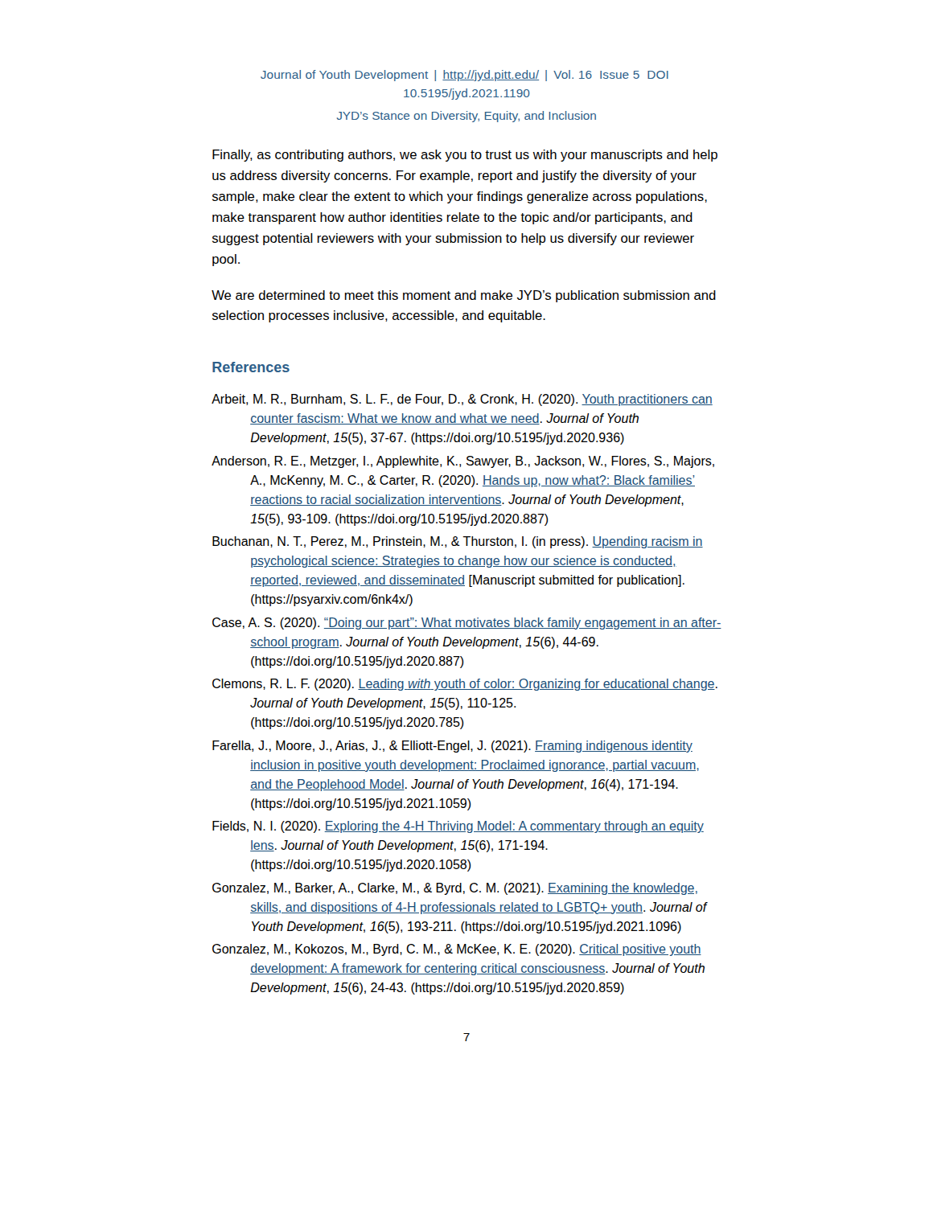Journal of Youth Development|http://jyd.pitt.edu/|Vol. 16 Issue 5 DOI 10.5195/jyd.2021.1190 JYD’s Stance on Diversity, Equity, and Inclusion
Finally, as contributing authors, we ask you to trust us with your manuscripts and help us address diversity concerns. For example, report and justify the diversity of your sample, make clear the extent to which your findings generalize across populations, make transparent how author identities relate to the topic and/or participants, and suggest potential reviewers with your submission to help us diversify our reviewer pool.
We are determined to meet this moment and make JYD’s publication submission and selection processes inclusive, accessible, and equitable.
References
Arbeit, M. R., Burnham, S. L. F., de Four, D., & Cronk, H. (2020). Youth practitioners can counter fascism: What we know and what we need. Journal of Youth Development, 15(5), 37-67. (https://doi.org/10.5195/jyd.2020.936)
Anderson, R. E., Metzger, I., Applewhite, K., Sawyer, B., Jackson, W., Flores, S., Majors, A., McKenny, M. C., & Carter, R. (2020). Hands up, now what?: Black families’ reactions to racial socialization interventions. Journal of Youth Development, 15(5), 93-109. (https://doi.org/10.5195/jyd.2020.887)
Buchanan, N. T., Perez, M., Prinstein, M., & Thurston, I. (in press). Upending racism in psychological science: Strategies to change how our science is conducted, reported, reviewed, and disseminated [Manuscript submitted for publication]. (https://psyarxiv.com/6nk4x/)
Case, A. S. (2020). “Doing our part”: What motivates black family engagement in an after-school program. Journal of Youth Development, 15(6), 44-69. (https://doi.org/10.5195/jyd.2020.887)
Clemons, R. L. F. (2020). Leading with youth of color: Organizing for educational change. Journal of Youth Development, 15(5), 110-125. (https://doi.org/10.5195/jyd.2020.785)
Farella, J., Moore, J., Arias, J., & Elliott-Engel, J. (2021). Framing indigenous identity inclusion in positive youth development: Proclaimed ignorance, partial vacuum, and the Peoplehood Model. Journal of Youth Development, 16(4), 171-194. (https://doi.org/10.5195/jyd.2021.1059)
Fields, N. I. (2020). Exploring the 4-H Thriving Model: A commentary through an equity lens. Journal of Youth Development, 15(6), 171-194. (https://doi.org/10.5195/jyd.2020.1058)
Gonzalez, M., Barker, A., Clarke, M., & Byrd, C. M. (2021). Examining the knowledge, skills, and dispositions of 4-H professionals related to LGBTQ+ youth. Journal of Youth Development, 16(5), 193-211. (https://doi.org/10.5195/jyd.2021.1096)
Gonzalez, M., Kokozos, M., Byrd, C. M., & McKee, K. E. (2020). Critical positive youth development: A framework for centering critical consciousness. Journal of Youth Development, 15(6), 24-43. (https://doi.org/10.5195/jyd.2020.859)
7